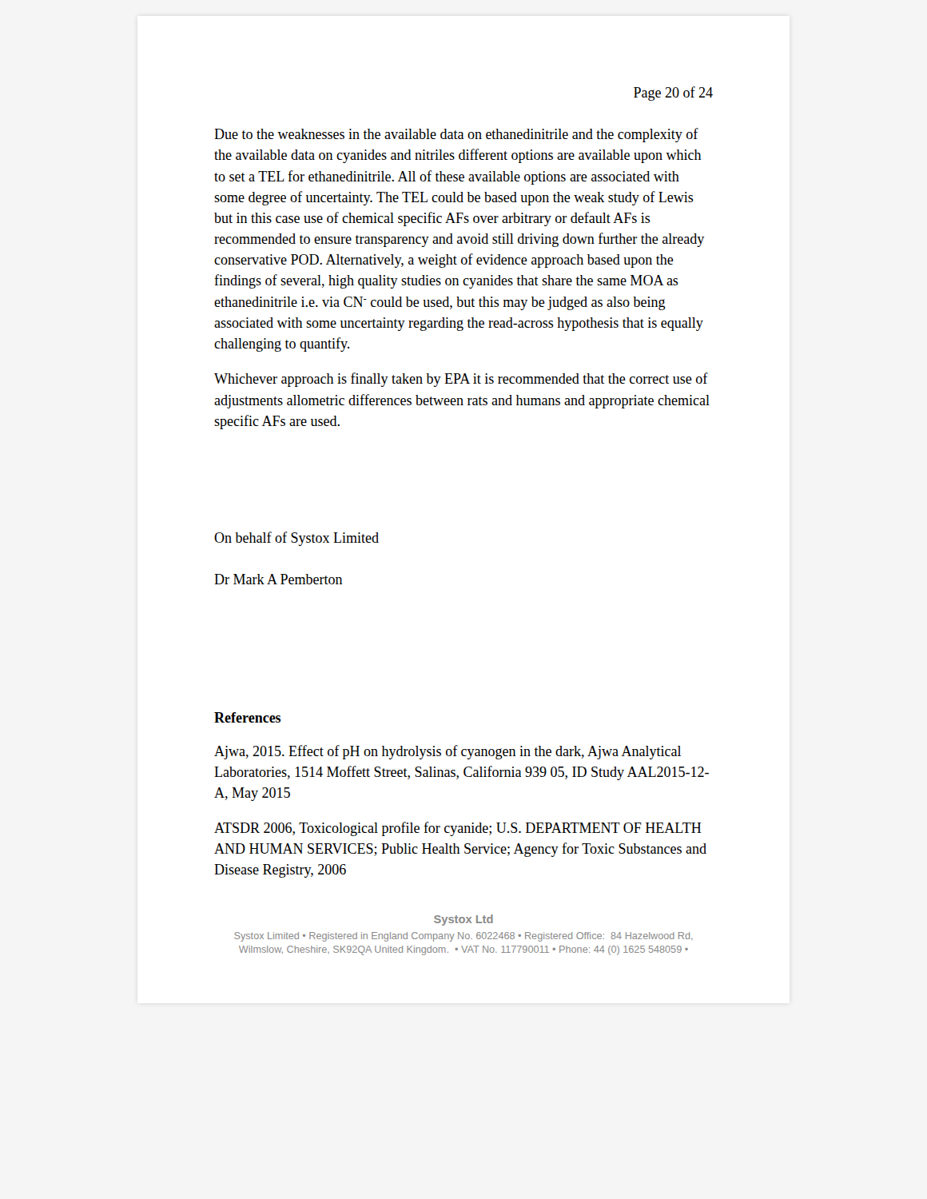Page 20 of 24
Due to the weaknesses in the available data on ethanedinitrile and the complexity of the available data on cyanides and nitriles different options are available upon which to set a TEL for ethanedinitrile. All of these available options are associated with some degree of uncertainty. The TEL could be based upon the weak study of Lewis but in this case use of chemical specific AFs over arbitrary or default AFs is recommended to ensure transparency and avoid still driving down further the already conservative POD. Alternatively, a weight of evidence approach based upon the findings of several, high quality studies on cyanides that share the same MOA as ethanedinitrile i.e. via CN- could be used, but this may be judged as also being associated with some uncertainty regarding the read-across hypothesis that is equally challenging to quantify.
Whichever approach is finally taken by EPA it is recommended that the correct use of adjustments allometric differences between rats and humans and appropriate chemical specific AFs are used.
On behalf of Systox Limited
Dr Mark A Pemberton
References
Ajwa, 2015. Effect of pH on hydrolysis of cyanogen in the dark, Ajwa Analytical Laboratories, 1514 Moffett Street, Salinas, California 939 05, ID Study AAL2015-12-A, May 2015
ATSDR 2006, Toxicological profile for cyanide; U.S. DEPARTMENT OF HEALTH AND HUMAN SERVICES; Public Health Service; Agency for Toxic Substances and Disease Registry, 2006
Systox Ltd Systox Limited • Registered in England Company No. 6022468 • Registered Office: 84 Hazelwood Rd,
Wilmslow, Cheshire, SK92QA United Kingdom. • VAT No. 117790011 • Phone: 44 (0) 1625 548059 •